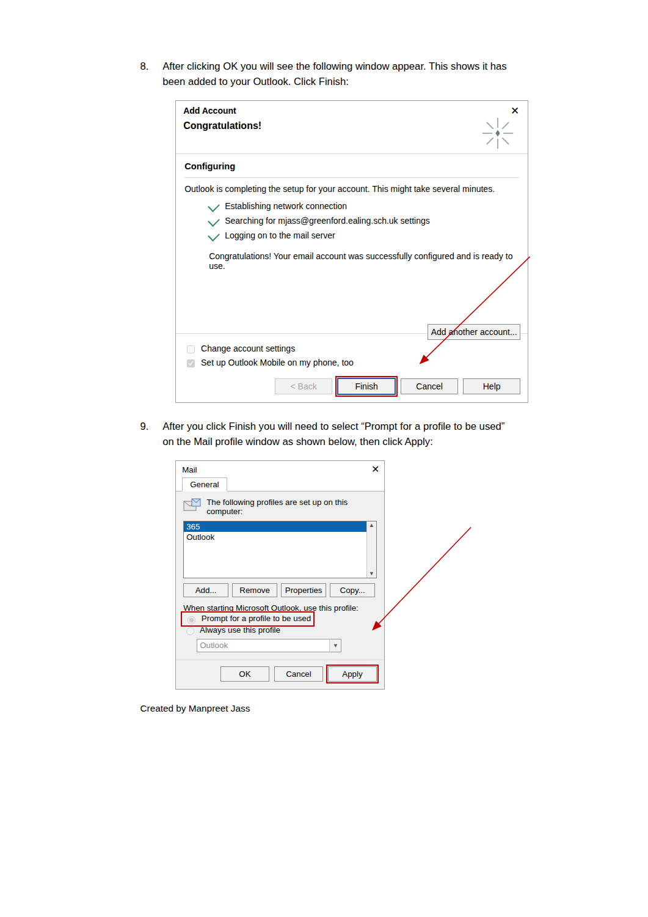8. After clicking OK you will see the following window appear. This shows it has been added to your Outlook. Click Finish:
Add Account ✕
Congratulations!
Configuring
Outlook is completing the setup for your account. This might take several minutes.
Establishing network connection
Searching for mjass@greenford.ealing.sch.uk settings
Logging on to the mail server
Congratulations! Your email account was successfully configured and is ready to use.
Add another account...
Change account settings
Set up Outlook Mobile on my phone, too
< Back
Finish
Cancel
Help
9. After you click Finish you will need to select “Prompt for a profile to be used” on the Mail profile window as shown below, then click Apply:
Mail ✕
General
The following profiles are set up on this computer:
365
Outlook
▲
▼
Add...
Remove
Properties
Copy...
When starting Microsoft Outlook, use this profile:
Prompt for a profile to be used
Always use this profile
Outlook
▼
OK
Cancel
Apply
Created by Manpreet Jass